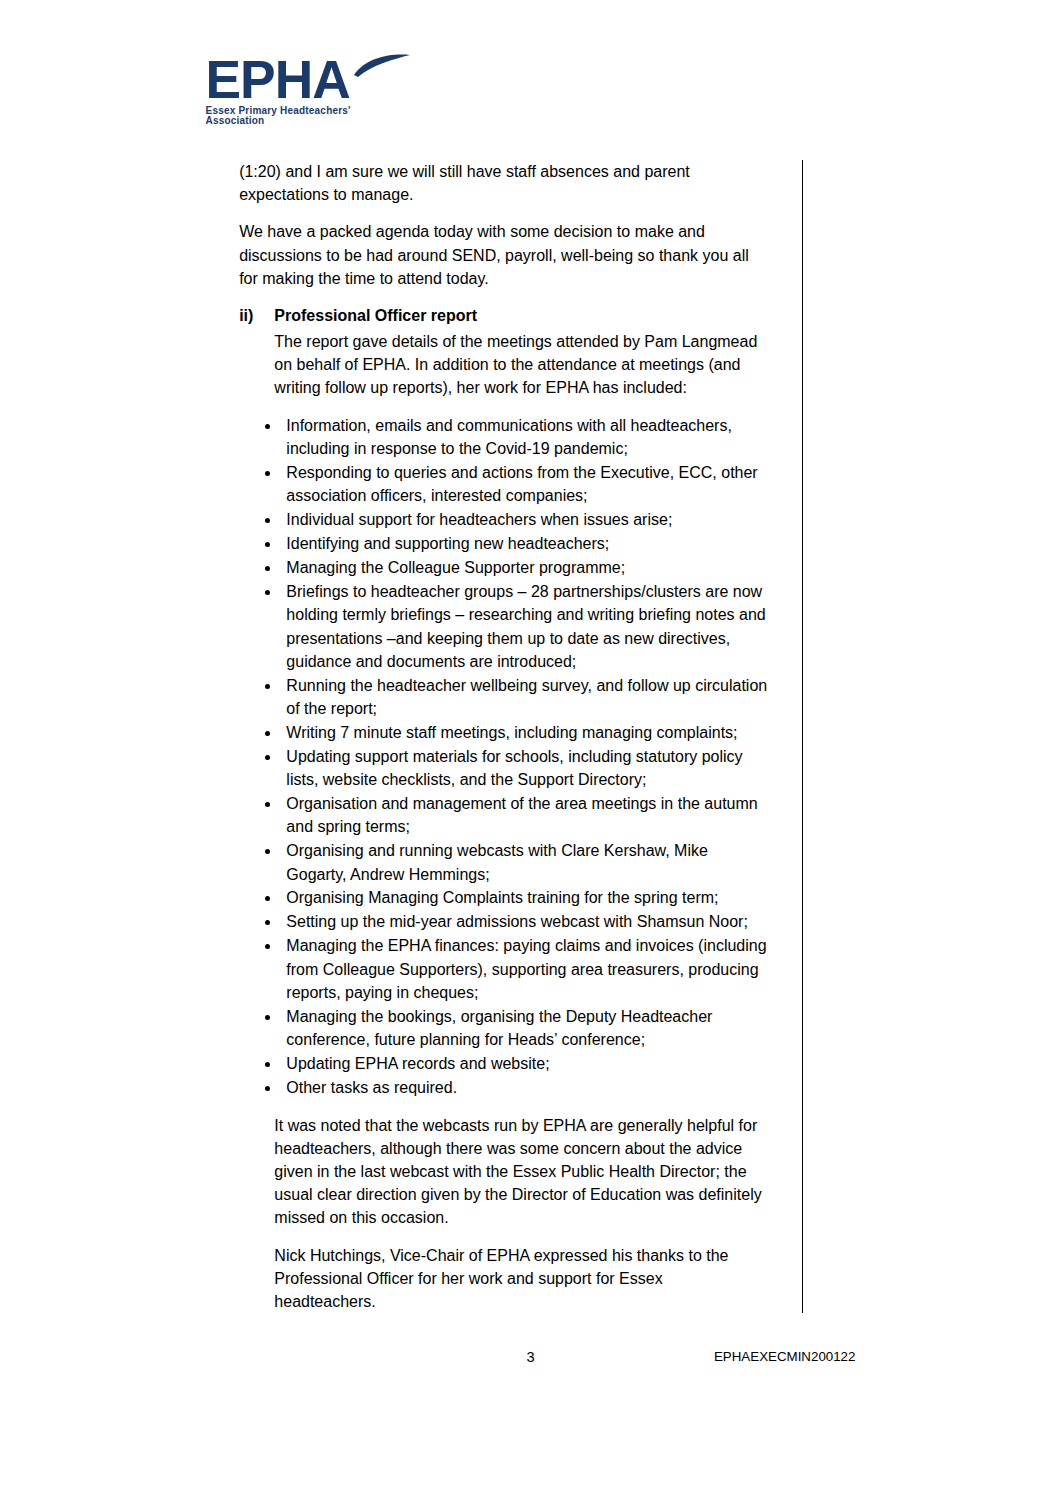EPHA
Essex Primary Headteachers'
Association
(1:20) and I am sure we will still have staff absences and parent expectations to manage.
We have a packed agenda today with some decision to make and discussions to be had around SEND, payroll, well-being so thank you all for making the time to attend today.
ii) Professional Officer report
The report gave details of the meetings attended by Pam Langmead on behalf of EPHA. In addition to the attendance at meetings (and writing follow up reports), her work for EPHA has included:
Information, emails and communications with all headteachers, including in response to the Covid-19 pandemic;
Responding to queries and actions from the Executive, ECC, other association officers, interested companies;
Individual support for headteachers when issues arise;
Identifying and supporting new headteachers;
Managing the Colleague Supporter programme;
Briefings to headteacher groups – 28 partnerships/clusters are now holding termly briefings – researching and writing briefing notes and presentations –and keeping them up to date as new directives, guidance and documents are introduced;
Running the headteacher wellbeing survey, and follow up circulation of the report;
Writing 7 minute staff meetings, including managing complaints;
Updating support materials for schools, including statutory policy lists, website checklists, and the Support Directory;
Organisation and management of the area meetings in the autumn and spring terms;
Organising and running webcasts with Clare Kershaw, Mike Gogarty, Andrew Hemmings;
Organising Managing Complaints training for the spring term;
Setting up the mid-year admissions webcast with Shamsun Noor;
Managing the EPHA finances: paying claims and invoices (including from Colleague Supporters), supporting area treasurers, producing reports, paying in cheques;
Managing the bookings, organising the Deputy Headteacher conference, future planning for Heads’ conference;
Updating EPHA records and website;
Other tasks as required.
It was noted that the webcasts run by EPHA are generally helpful for headteachers, although there was some concern about the advice given in the last webcast with the Essex Public Health Director; the usual clear direction given by the Director of Education was definitely missed on this occasion.
Nick Hutchings, Vice-Chair of EPHA expressed his thanks to the Professional Officer for her work and support for Essex headteachers.
3
EPHAEXECMIN200122